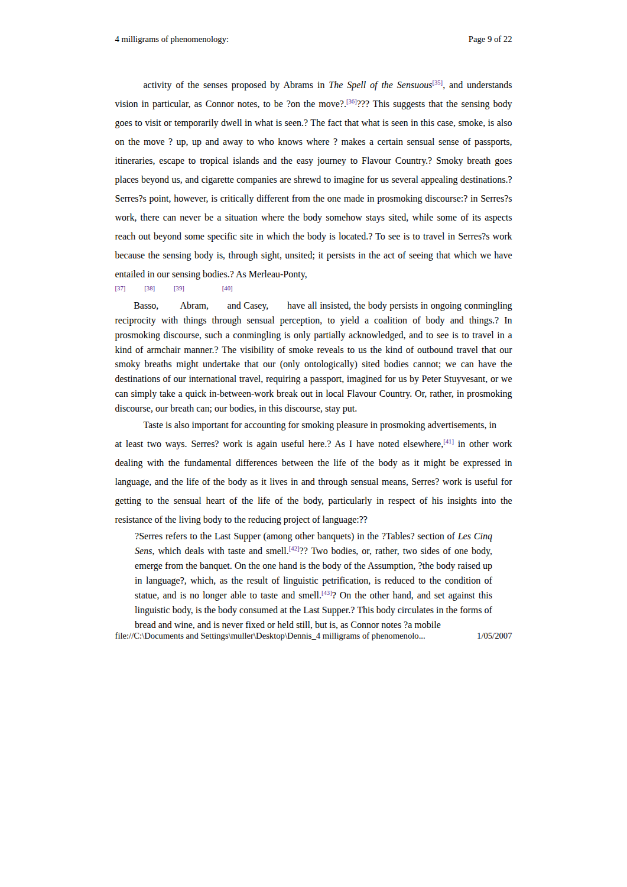4 milligrams of phenomenology:
Page 9 of 22
activity of the senses proposed by Abrams in The Spell of the Sensuous[35], and understands vision in particular, as Connor notes, to be ?on the move?.[36]??? This suggests that the sensing body goes to visit or temporarily dwell in what is seen.? The fact that what is seen in this case, smoke, is also on the move ? up, up and away to who knows where ? makes a certain sensual sense of passports, itineraries, escape to tropical islands and the easy journey to Flavour Country.? Smoky breath goes places beyond us, and cigarette companies are shrewd to imagine for us several appealing destinations.? Serres?s point, however, is critically different from the one made in prosmoking discourse:? in Serres?s work, there can never be a situation where the body somehow stays sited, while some of its aspects reach out beyond some specific site in which the body is located.? To see is to travel in Serres?s work because the sensing body is, through sight, unsited; it persists in the act of seeing that which we have entailed in our sensing bodies.? As Merleau-Ponty,
[37] [38] [39] [40]
Basso, Abram, and Casey, have all insisted, the body persists in ongoing conmingling reciprocity with things through sensual perception, to yield a coalition of body and things.? In prosmoking discourse, such a conmingling is only partially acknowledged, and to see is to travel in a kind of armchair manner.? The visibility of smoke reveals to us the kind of outbound travel that our smoky breaths might undertake that our (only ontologically) sited bodies cannot; we can have the destinations of our international travel, requiring a passport, imagined for us by Peter Stuyvesant, or we can simply take a quick in-between-work break out in local Flavour Country. Or, rather, in prosmoking discourse, our breath can; our bodies, in this discourse, stay put.
Taste is also important for accounting for smoking pleasure in prosmoking advertisements, in
at least two ways. Serres? work is again useful here.? As I have noted elsewhere,[41] in other work dealing with the fundamental differences between the life of the body as it might be expressed in language, and the life of the body as it lives in and through sensual means, Serres? work is useful for getting to the sensual heart of the life of the body, particularly in respect of his insights into the resistance of the living body to the reducing project of language:??
?Serres refers to the Last Supper (among other banquets) in the ?Tables? section of Les Cinq Sens, which deals with taste and smell.[42]?? Two bodies, or, rather, two sides of one body, emerge from the banquet. On the one hand is the body of the Assumption, ?the body raised up in language?, which, as the result of linguistic petrification, is reduced to the condition of statue, and is no longer able to taste and smell.[43]? On the other hand, and set against this linguistic body, is the body consumed at the Last Supper.? This body circulates in the forms of bread and wine, and is never fixed or held still, but is, as Connor notes ?a mobile
file://C:\Documents and Settings\muller\Desktop\Dennis_4 milligrams of phenomenolo...
1/05/2007